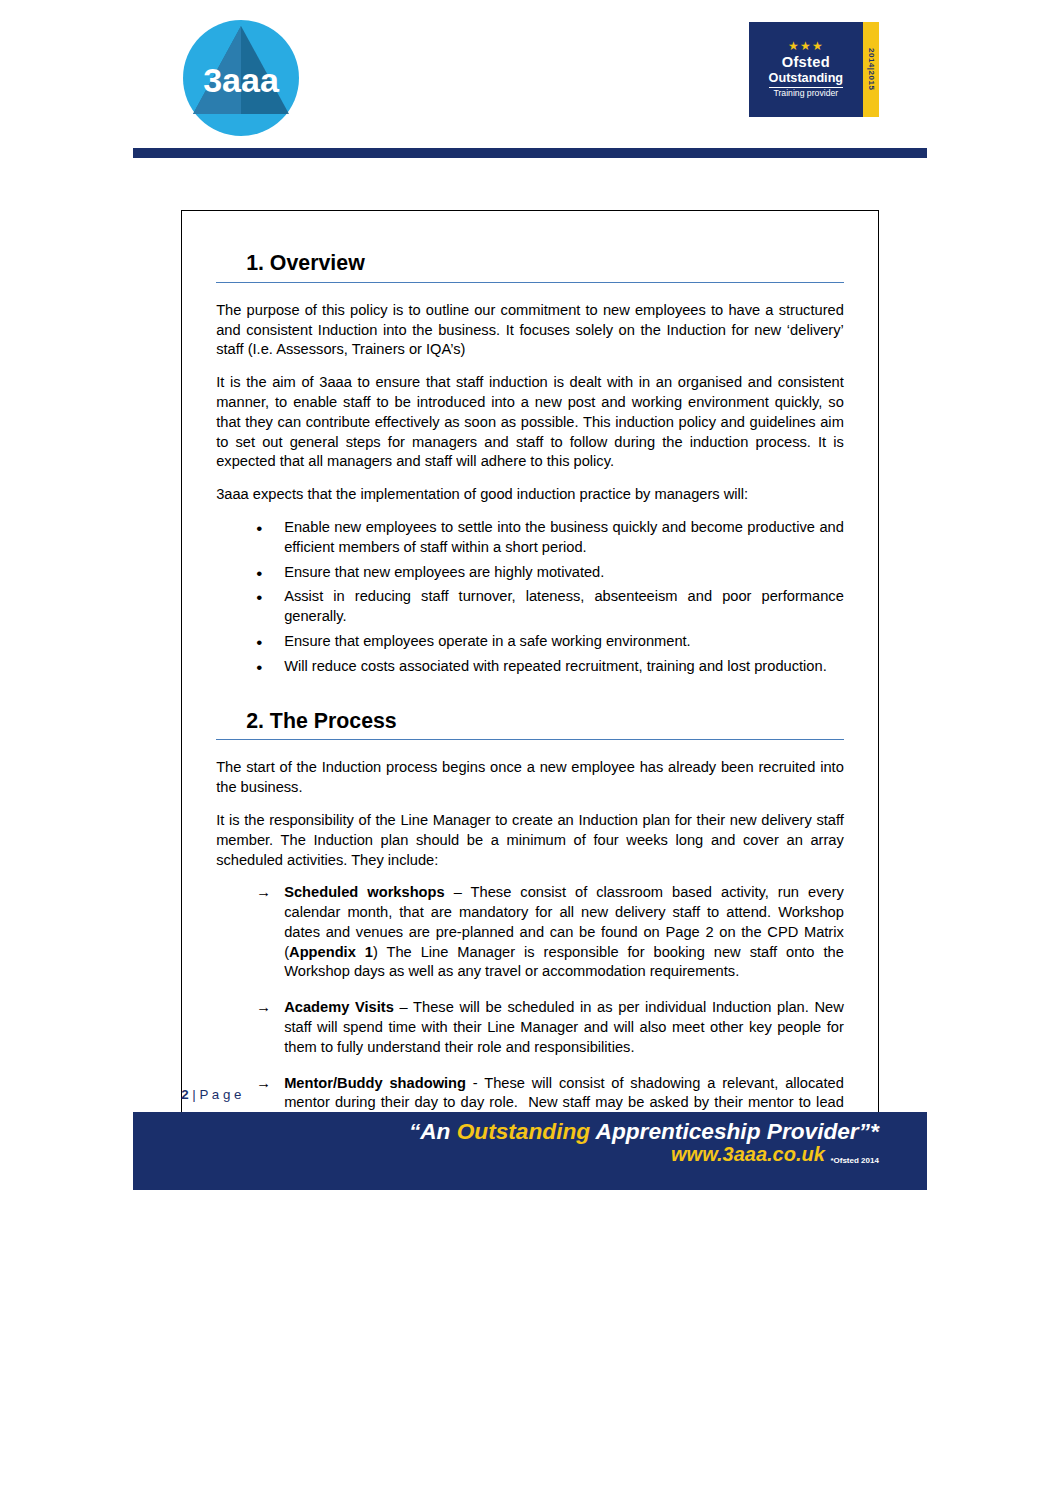3aaa
★★★
Ofsted
Outstanding
Training provider
2014|2015
1. Overview
The purpose of this policy is to outline our commitment to new employees to have a structured and consistent Induction into the business. It focuses solely on the Induction for new ‘delivery’ staff (I.e. Assessors, Trainers or IQA’s)
It is the aim of 3aaa to ensure that staff induction is dealt with in an organised and consistent manner, to enable staff to be introduced into a new post and working environment quickly, so that they can contribute effectively as soon as possible. This induction policy and guidelines aim to set out general steps for managers and staff to follow during the induction process. It is expected that all managers and staff will adhere to this policy.
3aaa expects that the implementation of good induction practice by managers will:
Enable new employees to settle into the business quickly and become productive and efficient members of staff within a short period.
Ensure that new employees are highly motivated.
Assist in reducing staff turnover, lateness, absenteeism and poor performance generally.
Ensure that employees operate in a safe working environment.
Will reduce costs associated with repeated recruitment, training and lost production.
2. The Process
The start of the Induction process begins once a new employee has already been recruited into the business.
It is the responsibility of the Line Manager to create an Induction plan for their new delivery staff member. The Induction plan should be a minimum of four weeks long and cover an array scheduled activities. They include:
Scheduled workshops – These consist of classroom based activity, run every calendar month, that are mandatory for all new delivery staff to attend. Workshop dates and venues are pre-planned and can be found on Page 2 on the CPD Matrix (Appendix 1) The Line Manager is responsible for booking new staff onto the Workshop days as well as any travel or accommodation requirements.
Academy Visits – These will be scheduled in as per individual Induction plan. New staff will spend time with their Line Manager and will also meet other key people for them to fully understand their role and responsibilities.
Mentor/Buddy shadowing - These will consist of shadowing a relevant, allocated mentor during their day to day role. New staff may be asked by their mentor to lead on certain activities for them to develop their competence and understanding.
2 | P a g e
“An Outstanding Apprenticeship Provider”*
www.3aaa.co.uk *Ofsted 2014